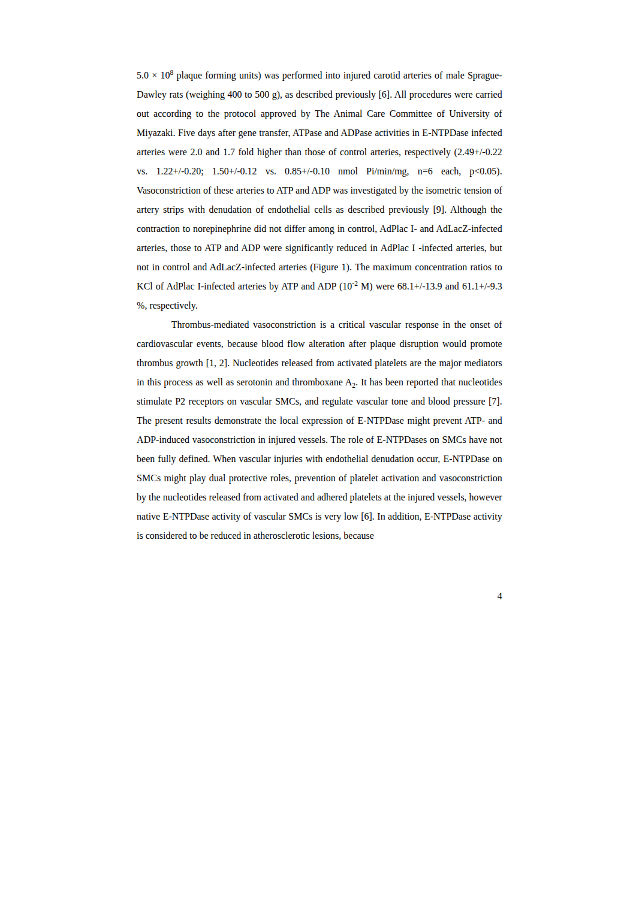5.0 × 108 plaque forming units) was performed into injured carotid arteries of male Sprague-Dawley rats (weighing 400 to 500 g), as described previously [6]. All procedures were carried out according to the protocol approved by The Animal Care Committee of University of Miyazaki. Five days after gene transfer, ATPase and ADPase activities in E-NTPDase infected arteries were 2.0 and 1.7 fold higher than those of control arteries, respectively (2.49+/-0.22 vs. 1.22+/-0.20; 1.50+/-0.12 vs. 0.85+/-0.10 nmol Pi/min/mg, n=6 each, p<0.05). Vasoconstriction of these arteries to ATP and ADP was investigated by the isometric tension of artery strips with denudation of endothelial cells as described previously [9]. Although the contraction to norepinephrine did not differ among in control, AdPlac I- and AdLacZ-infected arteries, those to ATP and ADP were significantly reduced in AdPlac I -infected arteries, but not in control and AdLacZ-infected arteries (Figure 1). The maximum concentration ratios to KCl of AdPlac I-infected arteries by ATP and ADP (10-2 M) were 68.1+/-13.9 and 61.1+/-9.3 %, respectively.
Thrombus-mediated vasoconstriction is a critical vascular response in the onset of cardiovascular events, because blood flow alteration after plaque disruption would promote thrombus growth [1, 2]. Nucleotides released from activated platelets are the major mediators in this process as well as serotonin and thromboxane A2. It has been reported that nucleotides stimulate P2 receptors on vascular SMCs, and regulate vascular tone and blood pressure [7]. The present results demonstrate the local expression of E-NTPDase might prevent ATP- and ADP-induced vasoconstriction in injured vessels. The role of E-NTPDases on SMCs have not been fully defined. When vascular injuries with endothelial denudation occur, E-NTPDase on SMCs might play dual protective roles, prevention of platelet activation and vasoconstriction by the nucleotides released from activated and adhered platelets at the injured vessels, however native E-NTPDase activity of vascular SMCs is very low [6]. In addition, E-NTPDase activity is considered to be reduced in atherosclerotic lesions, because
4